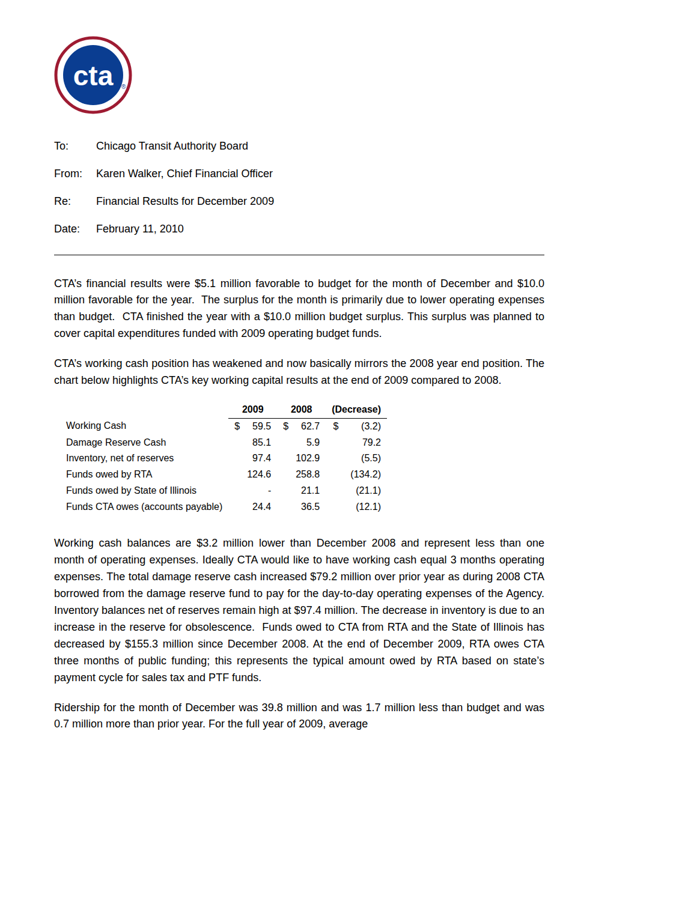cta ®
To: Chicago Transit Authority Board
From: Karen Walker, Chief Financial Officer
Re: Financial Results for December 2009
Date: February 11, 2010
CTA’s financial results were $5.1 million favorable to budget for the month of December and $10.0 million favorable for the year. The surplus for the month is primarily due to lower operating expenses than budget. CTA finished the year with a $10.0 million budget surplus. This surplus was planned to cover capital expenditures funded with 2009 operating budget funds.
CTA’s working cash position has weakened and now basically mirrors the 2008 year end position. The chart below highlights CTA’s key working capital results at the end of 2009 compared to 2008.
| | 2009 | 2008 | (Decrease) |
| --- | --- | --- | --- |
| Working Cash | $ | 59.5 | $ | 62.7 | $ | (3.2) |
| Damage Reserve Cash | | 85.1 | | 5.9 | | 79.2 |
| Inventory, net of reserves | | 97.4 | | 102.9 | | (5.5) |
| Funds owed by RTA | | 124.6 | | 258.8 | | (134.2) |
| Funds owed by State of Illinois | | - | | 21.1 | | (21.1) |
| Funds CTA owes (accounts payable) | | 24.4 | | 36.5 | | (12.1) |
Working cash balances are $3.2 million lower than December 2008 and represent less than one month of operating expenses. Ideally CTA would like to have working cash equal 3 months operating expenses. The total damage reserve cash increased $79.2 million over prior year as during 2008 CTA borrowed from the damage reserve fund to pay for the day-to-day operating expenses of the Agency. Inventory balances net of reserves remain high at $97.4 million. The decrease in inventory is due to an increase in the reserve for obsolescence. Funds owed to CTA from RTA and the State of Illinois has decreased by $155.3 million since December 2008. At the end of December 2009, RTA owes CTA three months of public funding; this represents the typical amount owed by RTA based on state’s payment cycle for sales tax and PTF funds.
Ridership for the month of December was 39.8 million and was 1.7 million less than budget and was 0.7 million more than prior year. For the full year of 2009, average